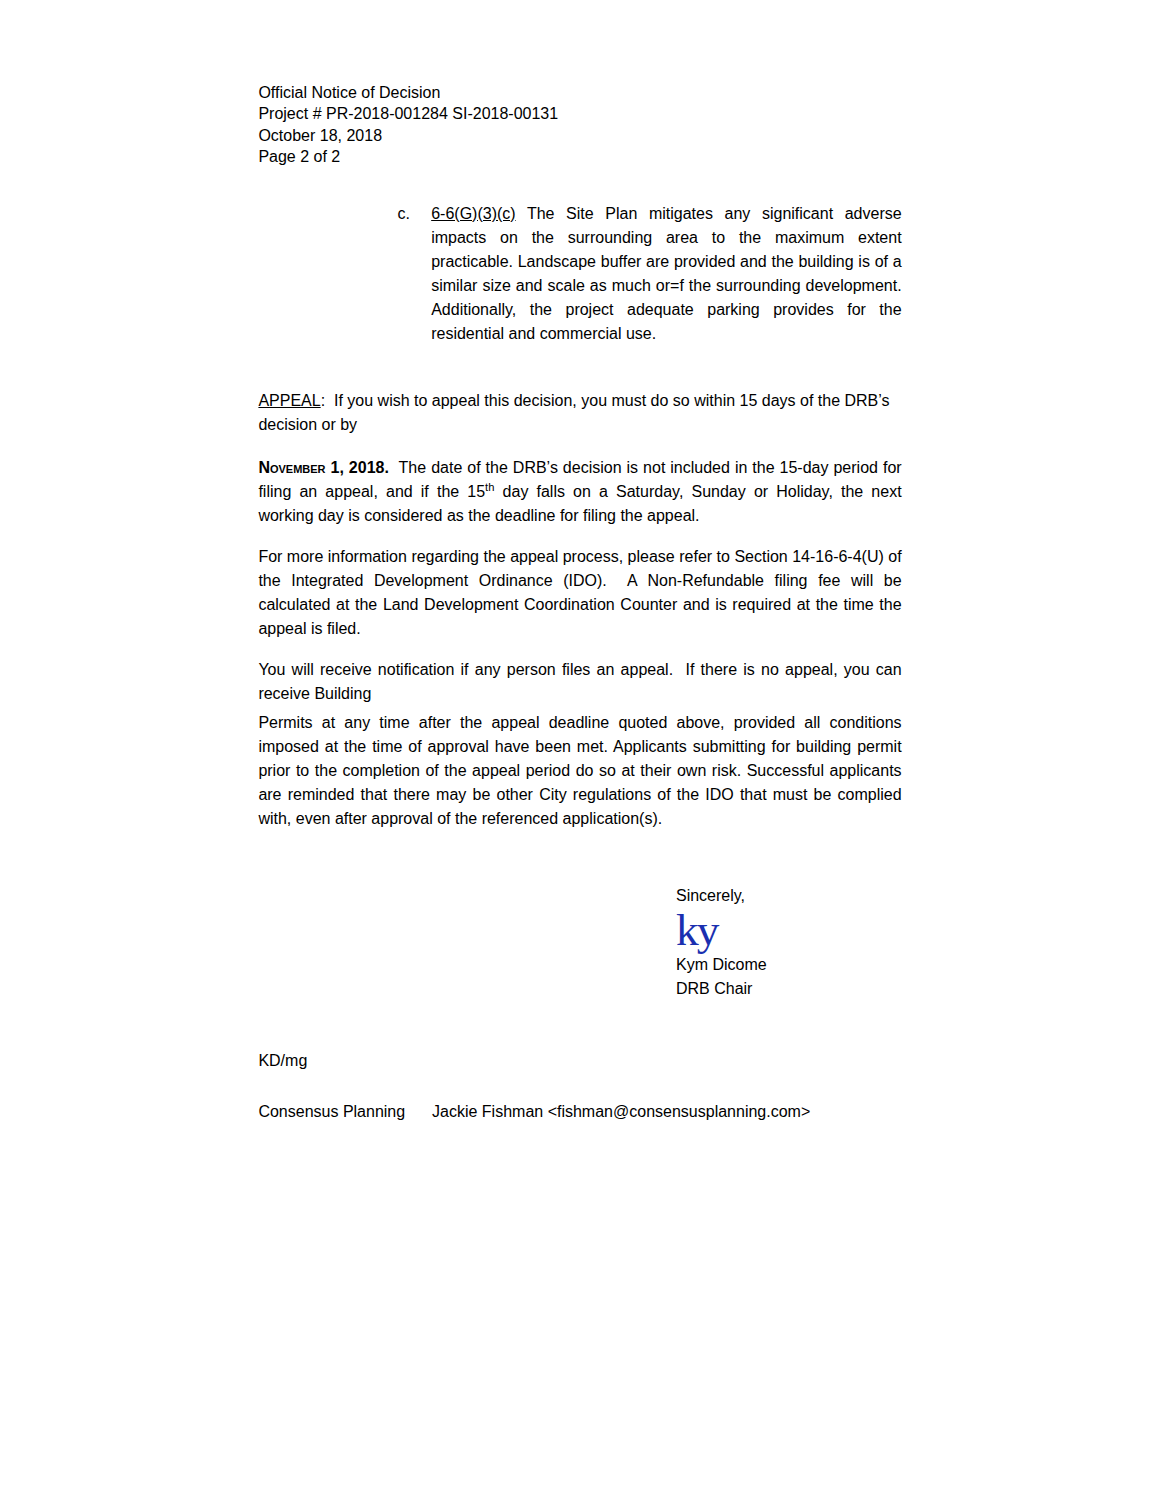Official Notice of Decision
Project # PR-2018-001284 SI-2018-00131
October 18, 2018
Page 2 of 2
c.
6-6(G)(3)(c) The Site Plan mitigates any significant adverse impacts on the surrounding area to the maximum extent practicable. Landscape buffer are provided and the building is of a similar size and scale as much or=f the surrounding development. Additionally, the project adequate parking provides for the residential and commercial use.
APPEAL: If you wish to appeal this decision, you must do so within 15 days of the DRB’s decision or by
November 1, 2018. The date of the DRB’s decision is not included in the 15-day period for filing an appeal, and if the 15th day falls on a Saturday, Sunday or Holiday, the next working day is considered as the deadline for filing the appeal.
For more information regarding the appeal process, please refer to Section 14-16-6-4(U) of the Integrated Development Ordinance (IDO). A Non-Refundable filing fee will be calculated at the Land Development Coordination Counter and is required at the time the appeal is filed.
You will receive notification if any person files an appeal. If there is no appeal, you can receive Building
Permits at any time after the appeal deadline quoted above, provided all conditions imposed at the time of approval have been met. Applicants submitting for building permit prior to the completion of the appeal period do so at their own risk. Successful applicants are reminded that there may be other City regulations of the IDO that must be complied with, even after approval of the referenced application(s).
Sincerely,
ky
Kym Dicome
DRB Chair
KD/mg
Consensus Planning Jackie Fishman <fishman@consensusplanning.com>